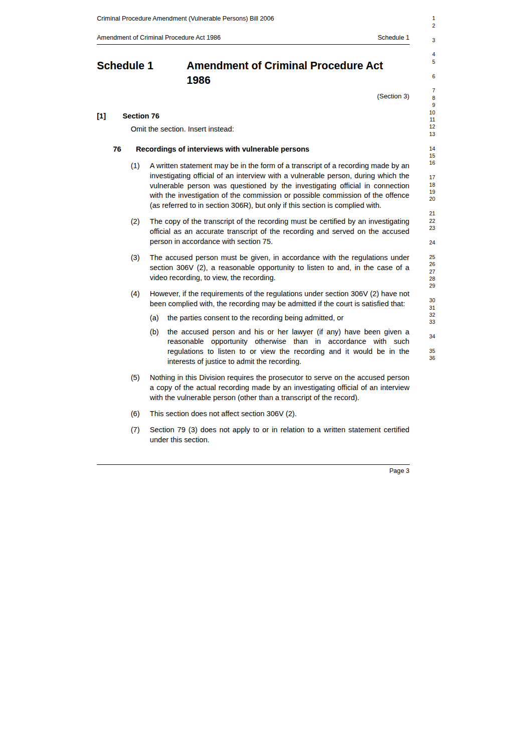Criminal Procedure Amendment (Vulnerable Persons) Bill 2006
Amendment of Criminal Procedure Act 1986 Schedule 1
Schedule 1 Amendment of Criminal Procedure Act 1986
(Section 3)
[1] Section 76
Omit the section. Insert instead:
76 Recordings of interviews with vulnerable persons
(1) A written statement may be in the form of a transcript of a recording made by an investigating official of an interview with a vulnerable person, during which the vulnerable person was questioned by the investigating official in connection with the investigation of the commission or possible commission of the offence (as referred to in section 306R), but only if this section is complied with.
(2) The copy of the transcript of the recording must be certified by an investigating official as an accurate transcript of the recording and served on the accused person in accordance with section 75.
(3) The accused person must be given, in accordance with the regulations under section 306V (2), a reasonable opportunity to listen to and, in the case of a video recording, to view, the recording.
(4) However, if the requirements of the regulations under section 306V (2) have not been complied with, the recording may be admitted if the court is satisfied that:
(a) the parties consent to the recording being admitted, or
(b) the accused person and his or her lawyer (if any) have been given a reasonable opportunity otherwise than in accordance with such regulations to listen to or view the recording and it would be in the interests of justice to admit the recording.
(5) Nothing in this Division requires the prosecutor to serve on the accused person a copy of the actual recording made by an investigating official of an interview with the vulnerable person (other than a transcript of the record).
(6) This section does not affect section 306V (2).
(7) Section 79 (3) does not apply to or in relation to a written statement certified under this section.
1 2 3 4 5 6 7 8 9 10 11 12 13 14 15 16 17 18 19 20 21 22 23 24 25 26 27 28 29 30 31 32 33 34 35 36
Page 3